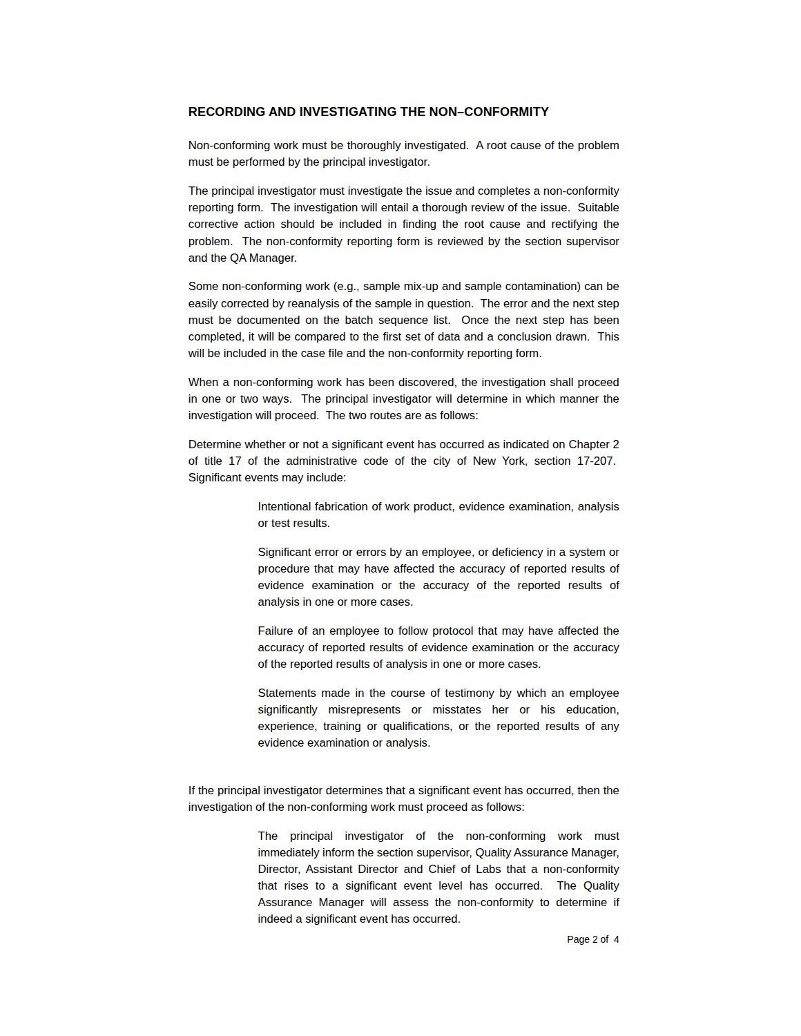RECORDING AND INVESTIGATING THE NON–CONFORMITY
Non-conforming work must be thoroughly investigated. A root cause of the problem must be performed by the principal investigator.
The principal investigator must investigate the issue and completes a non-conformity reporting form. The investigation will entail a thorough review of the issue. Suitable corrective action should be included in finding the root cause and rectifying the problem. The non-conformity reporting form is reviewed by the section supervisor and the QA Manager.
Some non-conforming work (e.g., sample mix-up and sample contamination) can be easily corrected by reanalysis of the sample in question. The error and the next step must be documented on the batch sequence list. Once the next step has been completed, it will be compared to the first set of data and a conclusion drawn. This will be included in the case file and the non-conformity reporting form.
When a non-conforming work has been discovered, the investigation shall proceed in one or two ways. The principal investigator will determine in which manner the investigation will proceed. The two routes are as follows:
Determine whether or not a significant event has occurred as indicated on Chapter 2 of title 17 of the administrative code of the city of New York, section 17-207. Significant events may include:
Intentional fabrication of work product, evidence examination, analysis or test results.
Significant error or errors by an employee, or deficiency in a system or procedure that may have affected the accuracy of reported results of evidence examination or the accuracy of the reported results of analysis in one or more cases.
Failure of an employee to follow protocol that may have affected the accuracy of reported results of evidence examination or the accuracy of the reported results of analysis in one or more cases.
Statements made in the course of testimony by which an employee significantly misrepresents or misstates her or his education, experience, training or qualifications, or the reported results of any evidence examination or analysis.
If the principal investigator determines that a significant event has occurred, then the investigation of the non-conforming work must proceed as follows:
The principal investigator of the non-conforming work must immediately inform the section supervisor, Quality Assurance Manager, Director, Assistant Director and Chief of Labs that a non-conformity that rises to a significant event level has occurred. The Quality Assurance Manager will assess the non-conformity to determine if indeed a significant event has occurred.
Page 2 of 4